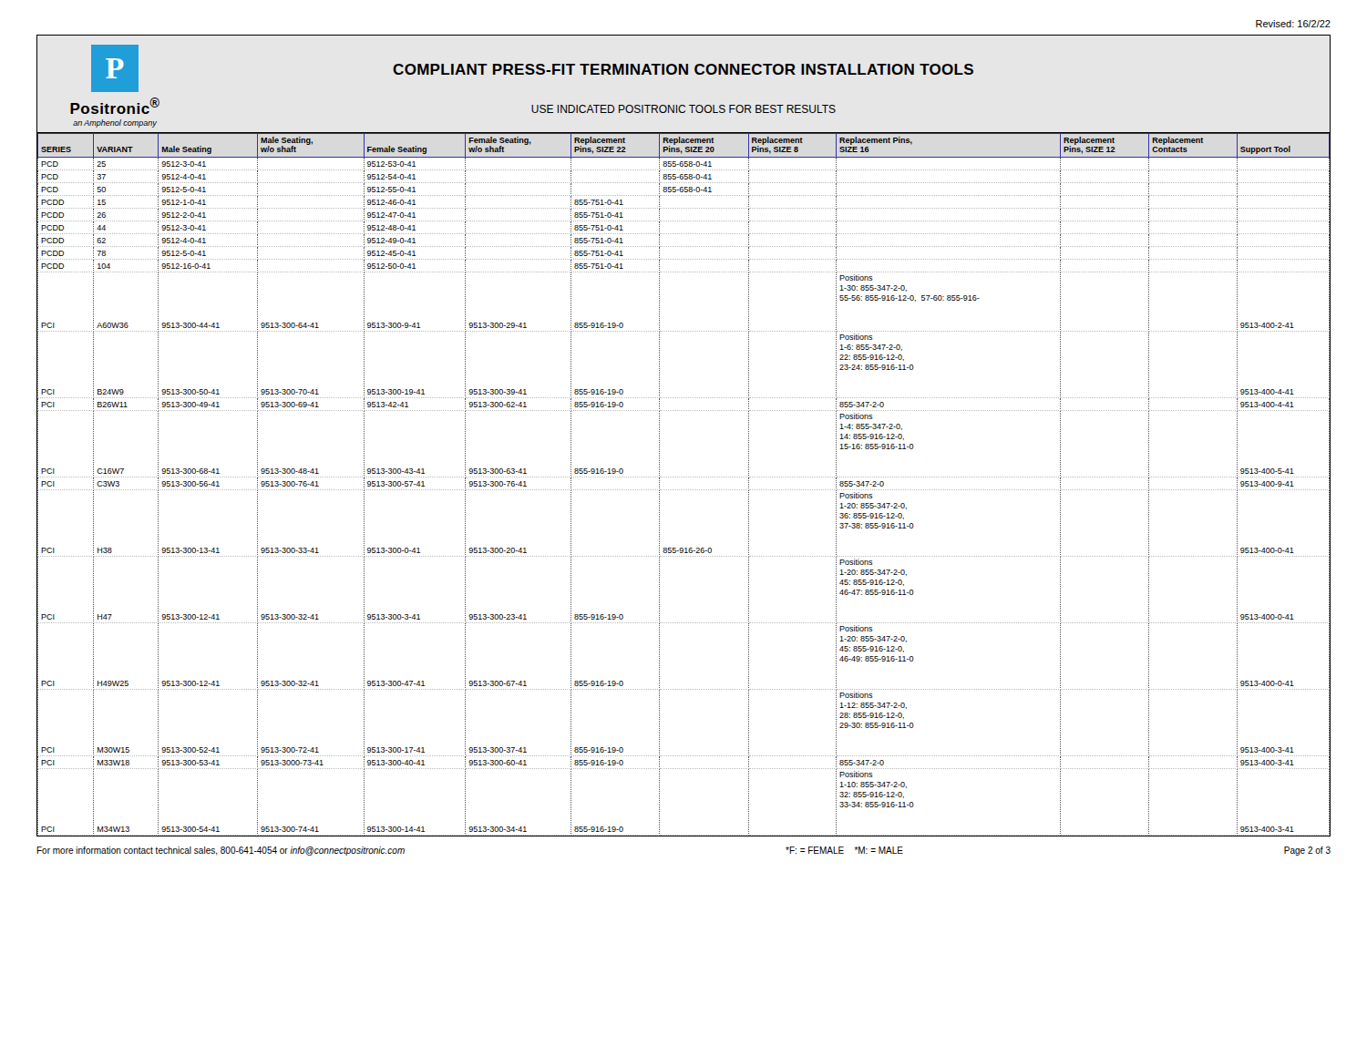Revised: 16/2/22
P
Positronic®
an Amphenol company
COMPLIANT PRESS-FIT TERMINATION CONNECTOR INSTALLATION TOOLS
USE INDICATED POSITRONIC TOOLS FOR BEST RESULTS
| SERIES | VARIANT | Male Seating | Male Seating, w/o shaft | Female Seating | Female Seating, w/o shaft | Replacement Pins, SIZE 22 | Replacement Pins, SIZE 20 | Replacement Pins, SIZE 8 | Replacement Pins, SIZE 16 | Replacement Pins, SIZE 12 | Replacement Contacts | Support Tool |
| --- | --- | --- | --- | --- | --- | --- | --- | --- | --- | --- | --- | --- |
| PCD | 25 | 9512-3-0-41 | | 9512-53-0-41 | | | 855-658-0-41 | | | | | |
| PCD | 37 | 9512-4-0-41 | | 9512-54-0-41 | | | 855-658-0-41 | | | | | |
| PCD | 50 | 9512-5-0-41 | | 9512-55-0-41 | | | 855-658-0-41 | | | | | |
| PCDD | 15 | 9512-1-0-41 | | 9512-46-0-41 | | 855-751-0-41 | | | | | | |
| PCDD | 26 | 9512-2-0-41 | | 9512-47-0-41 | | 855-751-0-41 | | | | | | |
| PCDD | 44 | 9512-3-0-41 | | 9512-48-0-41 | | 855-751-0-41 | | | | | | |
| PCDD | 62 | 9512-4-0-41 | | 9512-49-0-41 | | 855-751-0-41 | | | | | | |
| PCDD | 78 | 9512-5-0-41 | | 9512-45-0-41 | | 855-751-0-41 | | | | | | |
| PCDD | 104 | 9512-16-0-41 | | 9512-50-0-41 | | 855-751-0-41 | | | | | | |
| PCI | A60W36 | 9513-300-44-41 | 9513-300-64-41 | 9513-300-9-41 | 9513-300-29-41 | 855-916-19-0 | | | Positions 1-30: 855-347-2-0, 55-56: 855-916-12-0, 57-60: 855-916- | | | 9513-400-2-41 |
| PCI | B24W9 | 9513-300-50-41 | 9513-300-70-41 | 9513-300-19-41 | 9513-300-39-41 | 855-916-19-0 | | | Positions 1-6: 855-347-2-0, 22: 855-916-12-0, 23-24: 855-916-11-0 | | | 9513-400-4-41 |
| PCI | B26W11 | 9513-300-49-41 | 9513-300-69-41 | 9513-42-41 | 9513-300-62-41 | 855-916-19-0 | | | 855-347-2-0 | | | 9513-400-4-41 |
| PCI | C16W7 | 9513-300-68-41 | 9513-300-48-41 | 9513-300-43-41 | 9513-300-63-41 | 855-916-19-0 | | | Positions 1-4: 855-347-2-0, 14: 855-916-12-0, 15-16: 855-916-11-0 | | | 9513-400-5-41 |
| PCI | C3W3 | 9513-300-56-41 | 9513-300-76-41 | 9513-300-57-41 | 9513-300-76-41 | | | | 855-347-2-0 | | | 9513-400-9-41 |
| PCI | H38 | 9513-300-13-41 | 9513-300-33-41 | 9513-300-0-41 | 9513-300-20-41 | | 855-916-26-0 | | Positions 1-20: 855-347-2-0, 36: 855-916-12-0, 37-38: 855-916-11-0 | | | 9513-400-0-41 |
| PCI | H47 | 9513-300-12-41 | 9513-300-32-41 | 9513-300-3-41 | 9513-300-23-41 | 855-916-19-0 | | | Positions 1-20: 855-347-2-0, 45: 855-916-12-0, 46-47: 855-916-11-0 | | | 9513-400-0-41 |
| PCI | H49W25 | 9513-300-12-41 | 9513-300-32-41 | 9513-300-47-41 | 9513-300-67-41 | 855-916-19-0 | | | Positions 1-20: 855-347-2-0, 45: 855-916-12-0, 46-49: 855-916-11-0 | | | 9513-400-0-41 |
| PCI | M30W15 | 9513-300-52-41 | 9513-300-72-41 | 9513-300-17-41 | 9513-300-37-41 | 855-916-19-0 | | | Positions 1-12: 855-347-2-0, 28: 855-916-12-0, 29-30: 855-916-11-0 | | | 9513-400-3-41 |
| PCI | M33W18 | 9513-300-53-41 | 9513-3000-73-41 | 9513-300-40-41 | 9513-300-60-41 | 855-916-19-0 | | | 855-347-2-0 | | | 9513-400-3-41 |
| PCI | M34W13 | 9513-300-54-41 | 9513-300-74-41 | 9513-300-14-41 | 9513-300-34-41 | 855-916-19-0 | | | Positions 1-10: 855-347-2-0, 32: 855-916-12-0, 33-34: 855-916-11-0 | | | 9513-400-3-41 |
For more information contact technical sales, 800-641-4054 or info@connectpositronic.com
*F: = FEMALE *M: = MALE
Page 2 of 3